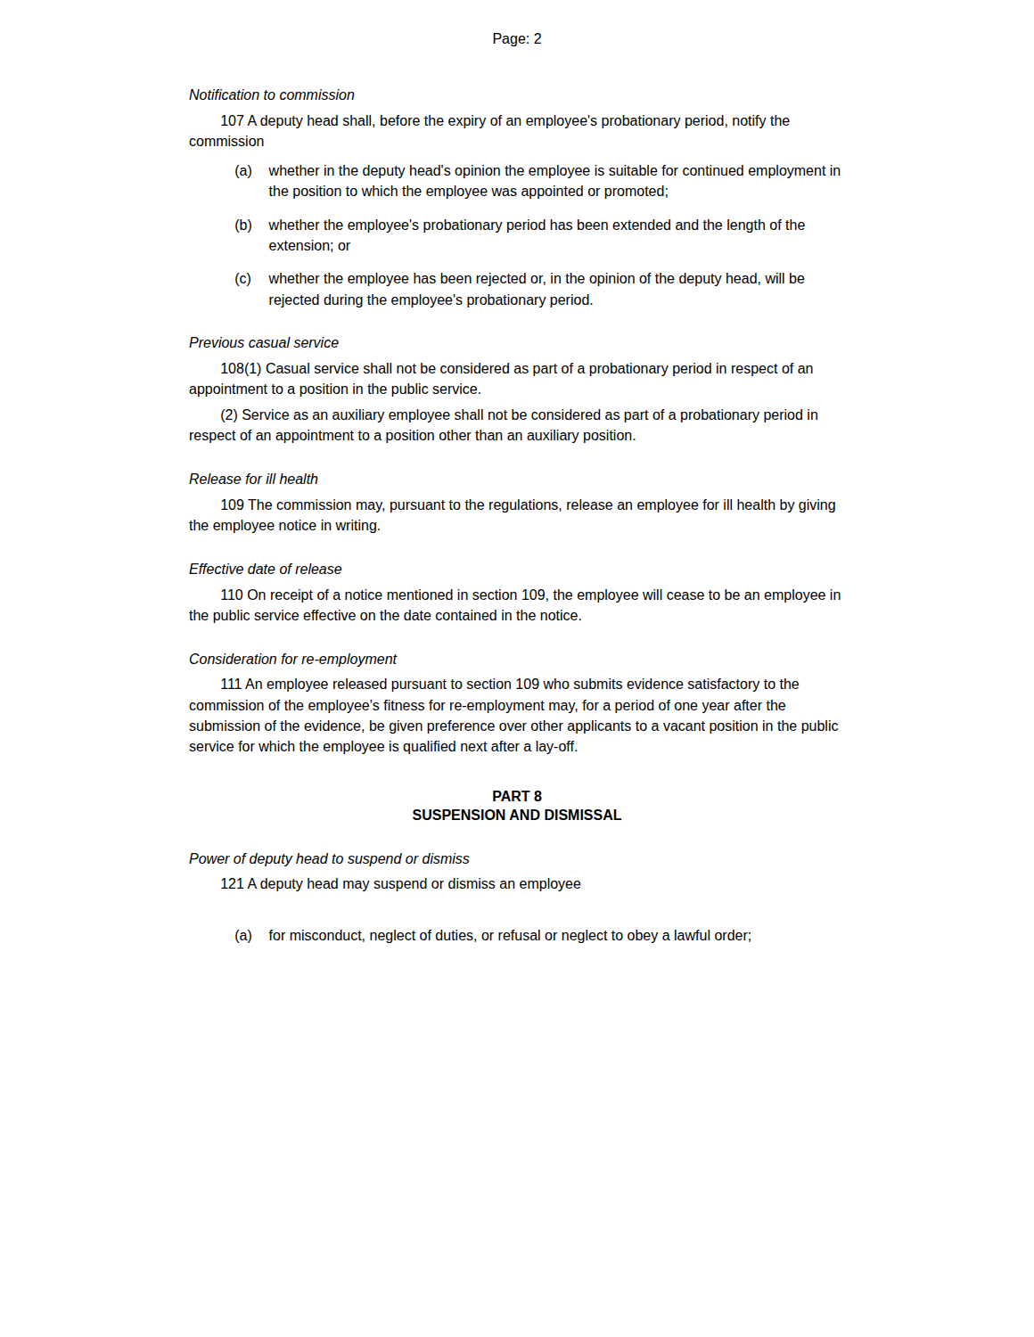Page: 2
Notification to commission
107 A deputy head shall, before the expiry of an employee's probationary period, notify the commission
(a) whether in the deputy head's opinion the employee is suitable for continued employment in the position to which the employee was appointed or promoted;
(b) whether the employee's probationary period has been extended and the length of the extension; or
(c) whether the employee has been rejected or, in the opinion of the deputy head, will be rejected during the employee's probationary period.
Previous casual service
108(1) Casual service shall not be considered as part of a probationary period in respect of an appointment to a position in the public service.
(2) Service as an auxiliary employee shall not be considered as part of a probationary period in respect of an appointment to a position other than an auxiliary position.
Release for ill health
109 The commission may, pursuant to the regulations, release an employee for ill health by giving the employee notice in writing.
Effective date of release
110 On receipt of a notice mentioned in section 109, the employee will cease to be an employee in the public service effective on the date contained in the notice.
Consideration for re-employment
111 An employee released pursuant to section 109 who submits evidence satisfactory to the commission of the employee's fitness for re-employment may, for a period of one year after the submission of the evidence, be given preference over other applicants to a vacant position in the public service for which the employee is qualified next after a lay-off.
PART 8 SUSPENSION AND DISMISSAL
Power of deputy head to suspend or dismiss
121 A deputy head may suspend or dismiss an employee
(a) for misconduct, neglect of duties, or refusal or neglect to obey a lawful order;